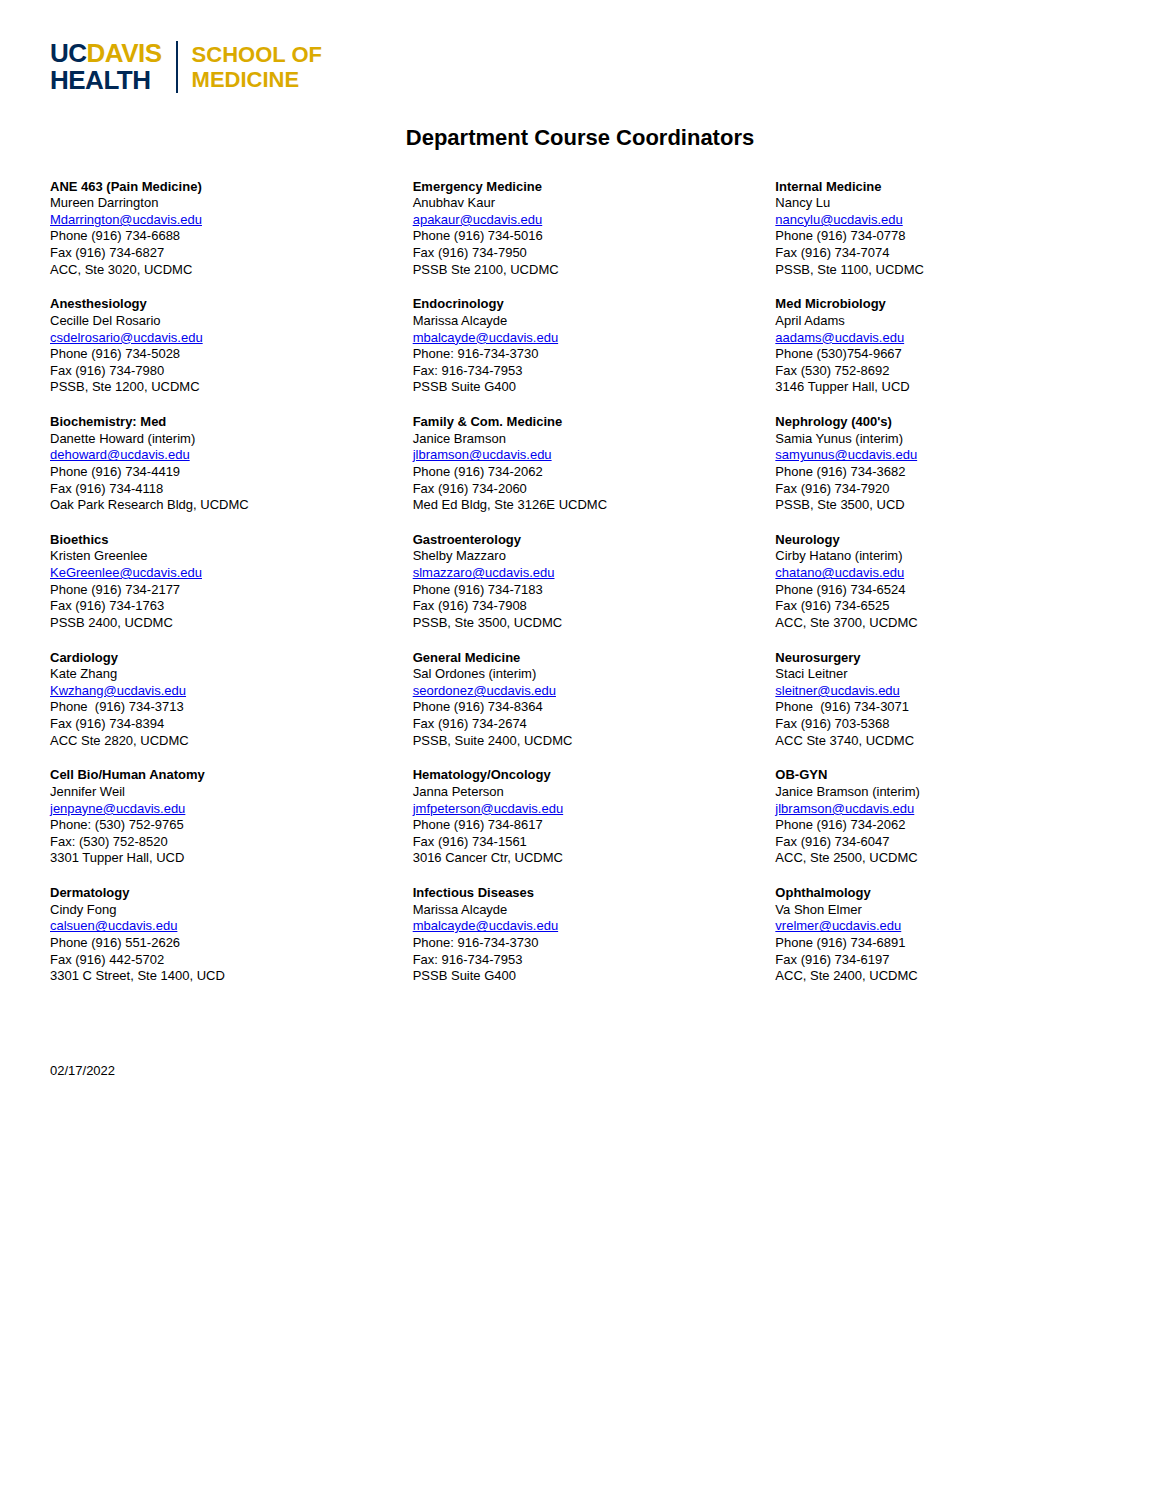UC DAVIS
HEALTH
SCHOOL OF
MEDICINE
Department Course Coordinators
ANE 463 (Pain Medicine)
Mureen Darrington
Mdarrington@ucdavis.edu
Phone (916) 734-6688
Fax (916) 734-6827
ACC, Ste 3020, UCDMC
Anesthesiology
Cecille Del Rosario
csdelrosario@ucdavis.edu
Phone (916) 734-5028
Fax (916) 734-7980
PSSB, Ste 1200, UCDMC
Biochemistry: Med
Danette Howard (interim)
dehoward@ucdavis.edu
Phone (916) 734-4419
Fax (916) 734-4118
Oak Park Research Bldg, UCDMC
Bioethics
Kristen Greenlee
KeGreenlee@ucdavis.edu
Phone (916) 734-2177
Fax (916) 734-1763
PSSB 2400, UCDMC
Cardiology
Kate Zhang
Kwzhang@ucdavis.edu
Phone (916) 734-3713
Fax (916) 734-8394
ACC Ste 2820, UCDMC
Cell Bio/Human Anatomy
Jennifer Weil
jenpayne@ucdavis.edu
Phone: (530) 752-9765
Fax: (530) 752-8520
3301 Tupper Hall, UCD
Dermatology
Cindy Fong
calsuen@ucdavis.edu
Phone (916) 551-2626
Fax (916) 442-5702
3301 C Street, Ste 1400, UCD
Emergency Medicine
Anubhav Kaur
apakaur@ucdavis.edu
Phone (916) 734-5016
Fax (916) 734-7950
PSSB Ste 2100, UCDMC
Endocrinology
Marissa Alcayde
mbalcayde@ucdavis.edu
Phone: 916-734-3730
Fax: 916-734-7953
PSSB Suite G400
Family & Com. Medicine
Janice Bramson
jlbramson@ucdavis.edu
Phone (916) 734-2062
Fax (916) 734-2060
Med Ed Bldg, Ste 3126E UCDMC
Gastroenterology
Shelby Mazzaro
slmazzaro@ucdavis.edu
Phone (916) 734-7183
Fax (916) 734-7908
PSSB, Ste 3500, UCDMC
General Medicine
Sal Ordones (interim)
seordonez@ucdavis.edu
Phone (916) 734-8364
Fax (916) 734-2674
PSSB, Suite 2400, UCDMC
Hematology/Oncology
Janna Peterson
jmfpeterson@ucdavis.edu
Phone (916) 734-8617
Fax (916) 734-1561
3016 Cancer Ctr, UCDMC
Infectious Diseases
Marissa Alcayde
mbalcayde@ucdavis.edu
Phone: 916-734-3730
Fax: 916-734-7953
PSSB Suite G400
Internal Medicine
Nancy Lu
nancylu@ucdavis.edu
Phone (916) 734-0778
Fax (916) 734-7074
PSSB, Ste 1100, UCDMC
Med Microbiology
April Adams
aadams@ucdavis.edu
Phone (530)754-9667
Fax (530) 752-8692
3146 Tupper Hall, UCD
Nephrology (400's)
Samia Yunus (interim)
samyunus@ucdavis.edu
Phone (916) 734-3682
Fax (916) 734-7920
PSSB, Ste 3500, UCD
Neurology
Cirby Hatano (interim)
chatano@ucdavis.edu
Phone (916) 734-6524
Fax (916) 734-6525
ACC, Ste 3700, UCDMC
Neurosurgery
Staci Leitner
sleitner@ucdavis.edu
Phone (916) 734-3071
Fax (916) 703-5368
ACC Ste 3740, UCDMC
OB-GYN
Janice Bramson (interim)
jlbramson@ucdavis.edu
Phone (916) 734-2062
Fax (916) 734-6047
ACC, Ste 2500, UCDMC
Ophthalmology
Va Shon Elmer
vrelmer@ucdavis.edu
Phone (916) 734-6891
Fax (916) 734-6197
ACC, Ste 2400, UCDMC
02/17/2022